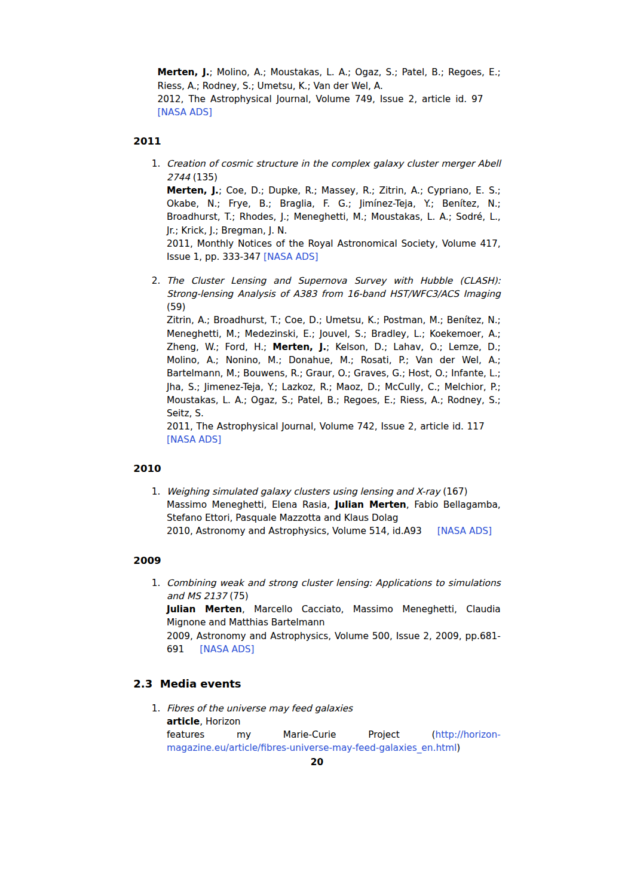Merten, J.; Molino, A.; Moustakas, L. A.; Ogaz, S.; Patel, B.; Regoes, E.; Riess, A.; Rodney, S.; Umetsu, K.; Van der Wel, A.
2012, The Astrophysical Journal, Volume 749, Issue 2, article id. 97 [NASA ADS]
2011
Creation of cosmic structure in the complex galaxy cluster merger Abell 2744 (135) Merten, J.; Coe, D.; Dupke, R.; Massey, R.; Zitrin, A.; Cypriano, E. S.; Okabe, N.; Frye, B.; Braglia, F. G.; Jimínez-Teja, Y.; Benítez, N.; Broadhurst, T.; Rhodes, J.; Meneghetti, M.; Moustakas, L. A.; Sodré, L., Jr.; Krick, J.; Bregman, J. N. 2011, Monthly Notices of the Royal Astronomical Society, Volume 417, Issue 1, pp. 333-347 [NASA ADS]
The Cluster Lensing and Supernova Survey with Hubble (CLASH): Strong-lensing Analysis of A383 from 16-band HST/WFC3/ACS Imaging (59) Zitrin, A.; Broadhurst, T.; Coe, D.; Umetsu, K.; Postman, M.; Benítez, N.; Meneghetti, M.; Medezinski, E.; Jouvel, S.; Bradley, L.; Koekemoer, A.; Zheng, W.; Ford, H.; Merten, J.; Kelson, D.; Lahav, O.; Lemze, D.; Molino, A.; Nonino, M.; Donahue, M.; Rosati, P.; Van der Wel, A.; Bartelmann, M.; Bouwens, R.; Graur, O.; Graves, G.; Host, O.; Infante, L.; Jha, S.; Jimenez-Teja, Y.; Lazkoz, R.; Maoz, D.; McCully, C.; Melchior, P.; Moustakas, L. A.; Ogaz, S.; Patel, B.; Regoes, E.; Riess, A.; Rodney, S.; Seitz, S. 2011, The Astrophysical Journal, Volume 742, Issue 2, article id. 117 [NASA ADS]
2010
Weighing simulated galaxy clusters using lensing and X-ray (167) Massimo Meneghetti, Elena Rasia, Julian Merten, Fabio Bellagamba, Stefano Ettori, Pasquale Mazzotta and Klaus Dolag 2010, Astronomy and Astrophysics, Volume 514, id.A93 [NASA ADS]
2009
Combining weak and strong cluster lensing: Applications to simulations and MS 2137 (75) Julian Merten, Marcello Cacciato, Massimo Meneghetti, Claudia Mignone and Matthias Bartelmann 2009, Astronomy and Astrophysics, Volume 500, Issue 2, 2009, pp.681-691 [NASA ADS]
2.3 Media events
Fibres of the universe may feed galaxies article, Horizon features my Marie-Curie Project (http://horizon-magazine.eu/article/fibres-universe-may-feed-galaxies_en.html)
20